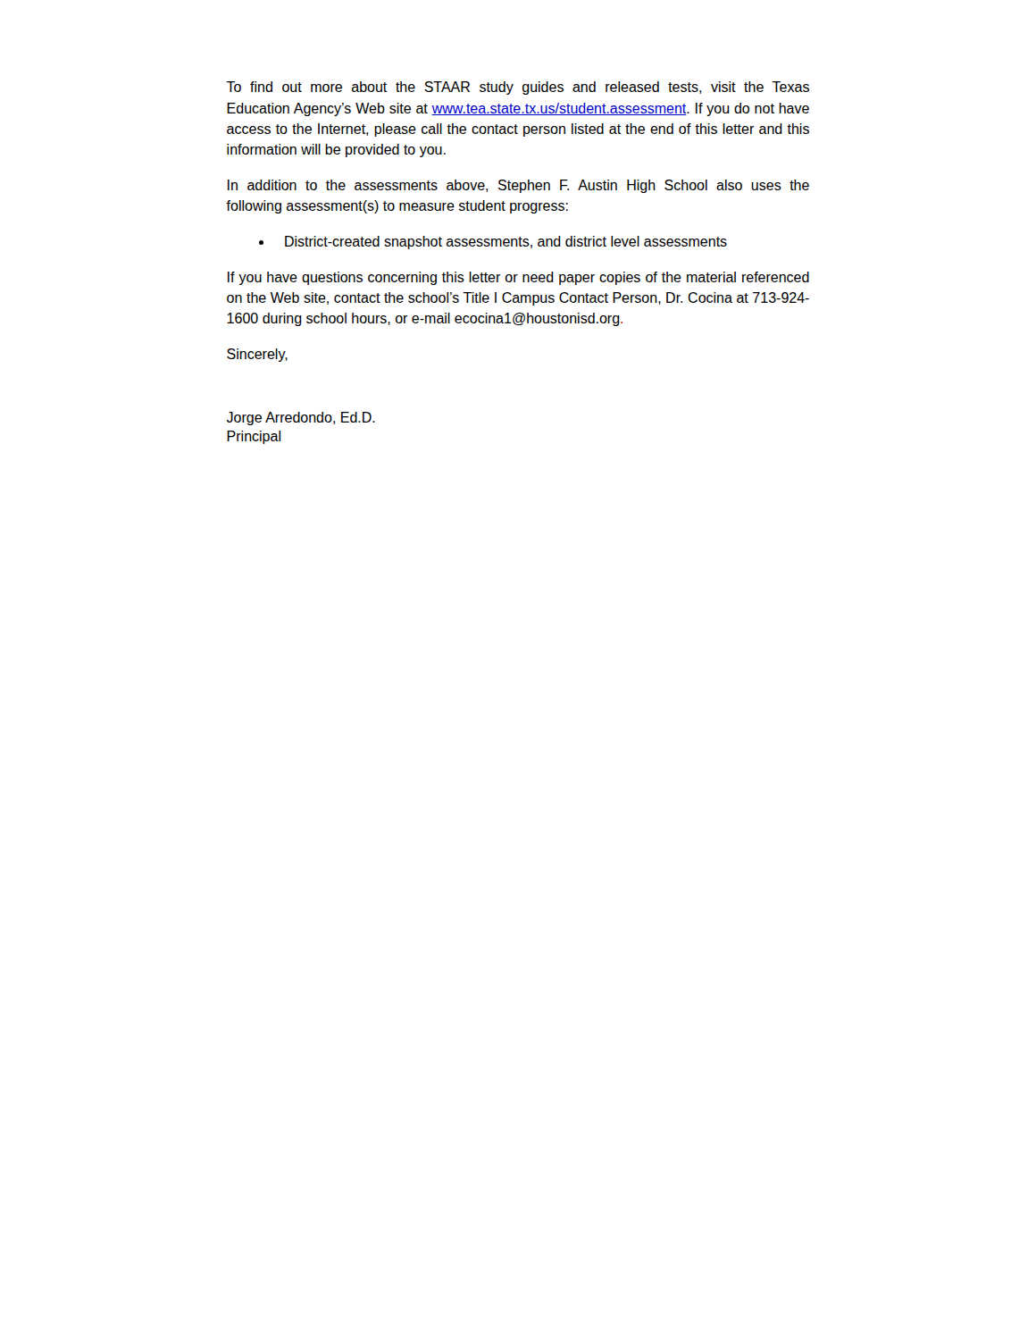To find out more about the STAAR study guides and released tests, visit the Texas Education Agency’s Web site at www.tea.state.tx.us/student.assessment. If you do not have access to the Internet, please call the contact person listed at the end of this letter and this information will be provided to you.
In addition to the assessments above, Stephen F. Austin High School also uses the following assessment(s) to measure student progress:
District-created snapshot assessments, and district level assessments
If you have questions concerning this letter or need paper copies of the material referenced on the Web site, contact the school’s Title I Campus Contact Person, Dr. Cocina at 713-924-1600 during school hours, or e-mail ecocina1@houstonisd.org.
Sincerely,
Jorge Arredondo, Ed.D.
Principal